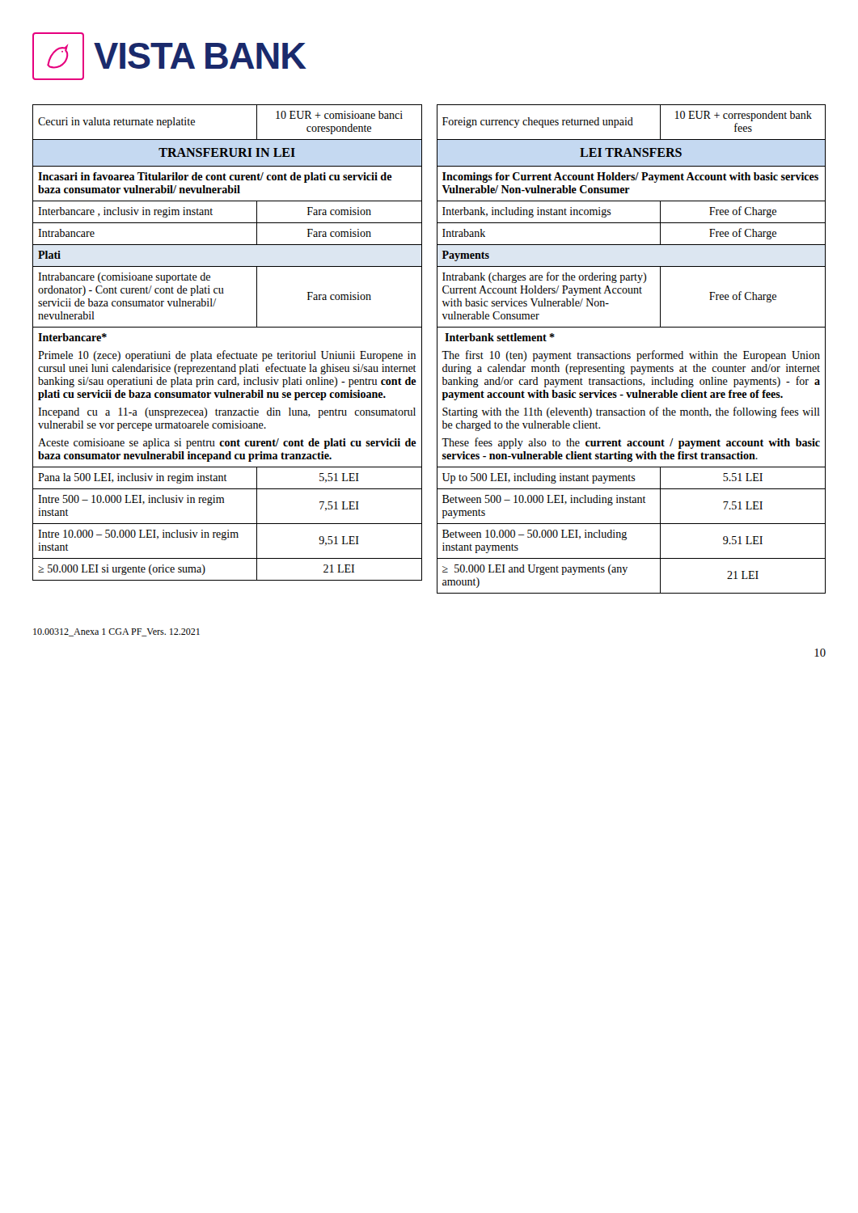VISTA BANK
| Cecuri in valuta returnate neplatite | 10 EUR + comisioane banci corespondente |
| TRANSFERURI IN LEI |
| Incasari in favoarea Titularilor de cont curent/ cont de plati cu servicii de baza consumator vulnerabil/ nevulnerabil |
| Interbancare , inclusiv in regim instant | Fara comision |
| Intrabancare | Fara comision |
| Plati |
| Intrabancare (comisioane suportate de ordonator) - Cont curent/ cont de plati cu servicii de baza consumator vulnerabil/ nevulnerabil | Fara comision |
| Interbancare* Primele 10 (zece) operatiuni de plata efectuate pe teritoriul Uniunii Europene in cursul unei luni calendarisice (reprezentand plati efectuate la ghiseu si/sau internet banking si/sau operatiuni de plata prin card, inclusiv plati online) - pentru cont de plati cu servicii de baza consumator vulnerabil nu se percep comisioane. Incepand cu a 11-a (unsprezecea) tranzactie din luna, pentru consumatorul vulnerabil se vor percepe urmatoarele comisioane. Aceste comisioane se aplica si pentru cont curent/ cont de plati cu servicii de baza consumator nevulnerabil incepand cu prima tranzactie. |
| Pana la 500 LEI, inclusiv in regim instant | 5,51 LEI |
| Intre 500 – 10.000 LEI, inclusiv in regim instant | 7,51 LEI |
| Intre 10.000 – 50.000 LEI, inclusiv in regim instant | 9,51 LEI |
| ≥ 50.000 LEI si urgente (orice suma) | 21 LEI |
| Foreign currency cheques returned unpaid | 10 EUR + correspondent bank fees |
| LEI TRANSFERS |
| Incomings for Current Account Holders/ Payment Account with basic services Vulnerable/ Non-vulnerable Consumer |
| Interbank, including instant incomigs | Free of Charge |
| Intrabank | Free of Charge |
| Payments |
| Intrabank (charges are for the ordering party) Current Account Holders/ Payment Account with basic services Vulnerable/ Non-vulnerable Consumer | Free of Charge |
| Interbank settlement * The first 10 (ten) payment transactions performed within the European Union during a calendar month (representing payments at the counter and/or internet banking and/or card payment transactions, including online payments) - for a payment account with basic services - vulnerable client are free of fees. Starting with the 11th (eleventh) transaction of the month, the following fees will be charged to the vulnerable client. These fees apply also to the current account / payment account with basic services - non-vulnerable client starting with the first transaction . |
| Up to 500 LEI, including instant payments | 5.51 LEI |
| Between 500 – 10.000 LEI, including instant payments | 7.51 LEI |
| Between 10.000 – 50.000 LEI, including instant payments | 9.51 LEI |
| ≥ 50.000 LEI and Urgent payments (any amount) | 21 LEI |
10.00312_Anexa 1 CGA PF_Vers. 12.2021
10